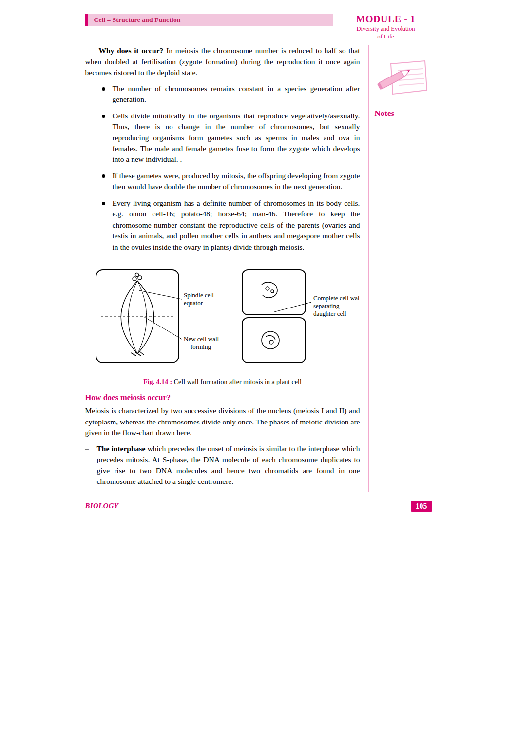Cell – Structure and Function
MODULE - 1
Diversity and Evolution
of Life
Why does it occur? In meiosis the chromosome number is reduced to half so that when doubled at fertilisation (zygote formation) during the reproduction it once again becomes ristored to the deploid state.
The number of chromosomes remains constant in a species generation after generation.
Cells divide mitotically in the organisms that reproduce vegetatively/asexually. Thus, there is no change in the number of chromosomes, but sexually reproducing organisms form gametes such as sperms in males and ova in females. The male and female gametes fuse to form the zygote which develops into a new individual. .
If these gametes were, produced by mitosis, the offspring developing from zygote then would have double the number of chromosomes in the next generation.
Every living organism has a definite number of chromosomes in its body cells. e.g. onion cell-16; potato-48; horse-64; man-46. Therefore to keep the chromosome number constant the reproductive cells of the parents (ovaries and testis in animals, and pollen mother cells in anthers and megaspore mother cells in the ovules inside the ovary in plants) divide through meiosis.
Spindle cell equator New cell wall forming Complete cell wall separating daughter cell
Fig. 4.14 : Cell wall formation after mitosis in a plant cell
How does meiosis occur?
Meiosis is characterized by two successive divisions of the nucleus (meiosis I and II) and cytoplasm, whereas the chromosomes divide only once. The phases of meiotic division are given in the flow-chart drawn here.
–
The interphase which precedes the onset of meiosis is similar to the interphase which precedes mitosis. At S-phase, the DNA molecule of each chromosome duplicates to give rise to two DNA molecules and hence two chromatids are found in one chromosome attached to a single centromere.
Notes
BIOLOGY
105